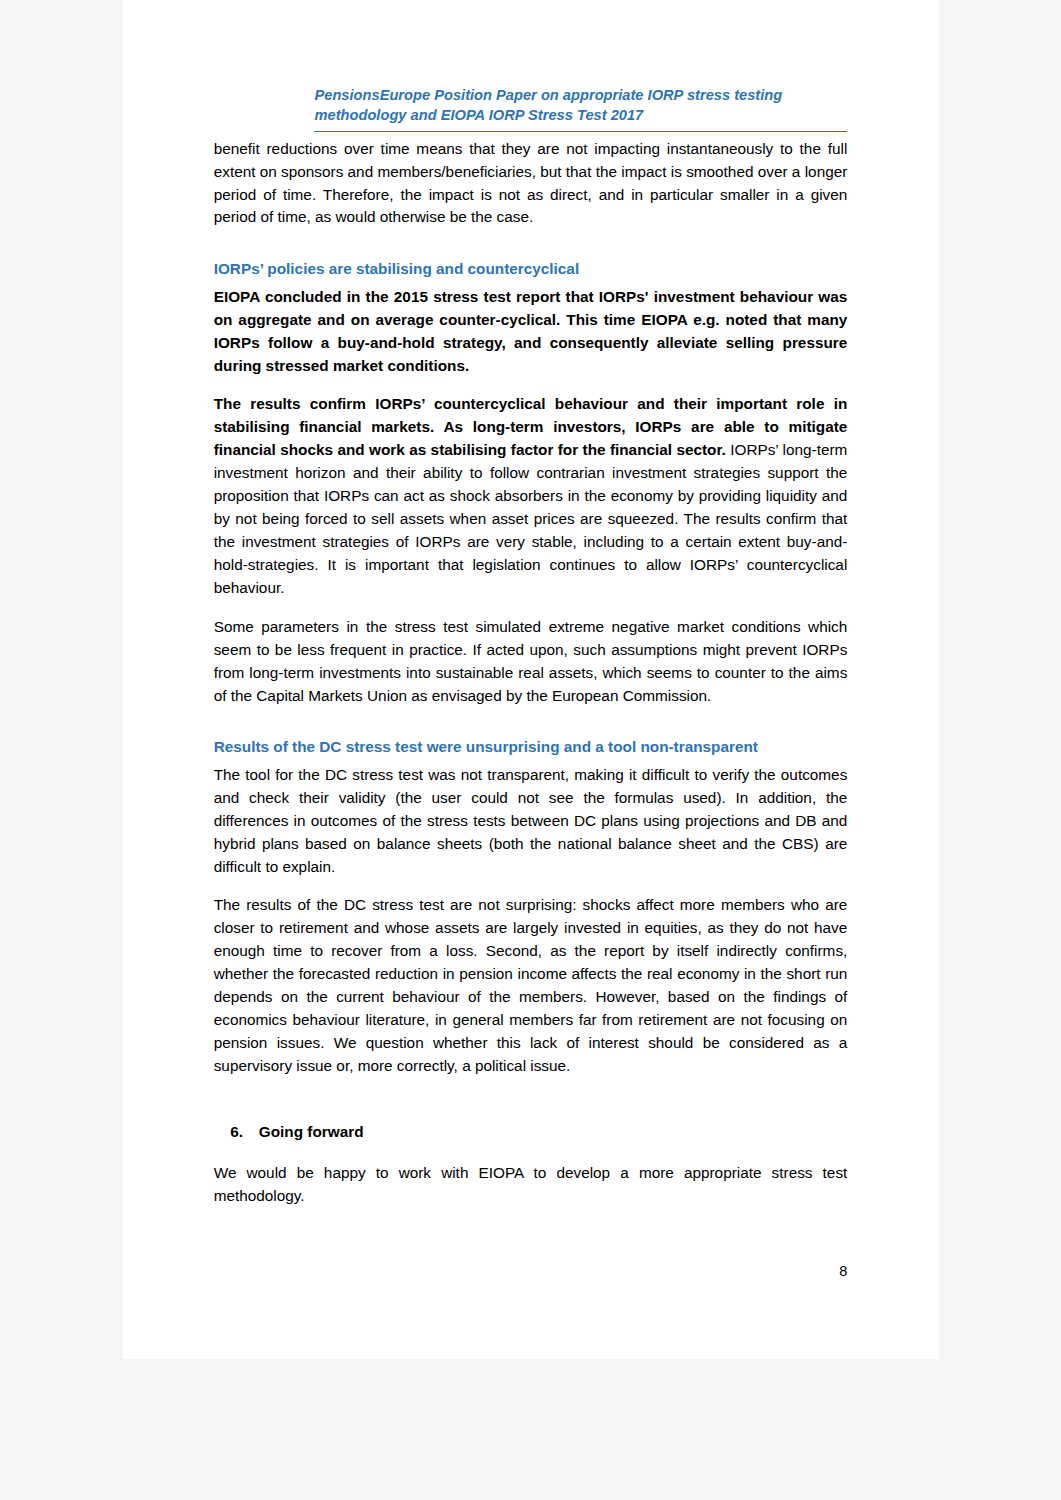PensionsEurope Position Paper on appropriate IORP stress testing
methodology and EIOPA IORP Stress Test 2017
benefit reductions over time means that they are not impacting instantaneously to the full extent on sponsors and members/beneficiaries, but that the impact is smoothed over a longer period of time. Therefore, the impact is not as direct, and in particular smaller in a given period of time, as would otherwise be the case.
IORPs’ policies are stabilising and countercyclical
EIOPA concluded in the 2015 stress test report that IORPs' investment behaviour was on aggregate and on average counter-cyclical. This time EIOPA e.g. noted that many IORPs follow a buy-and-hold strategy, and consequently alleviate selling pressure during stressed market conditions.
The results confirm IORPs’ countercyclical behaviour and their important role in stabilising financial markets. As long-term investors, IORPs are able to mitigate financial shocks and work as stabilising factor for the financial sector. IORPs’ long-term investment horizon and their ability to follow contrarian investment strategies support the proposition that IORPs can act as shock absorbers in the economy by providing liquidity and by not being forced to sell assets when asset prices are squeezed. The results confirm that the investment strategies of IORPs are very stable, including to a certain extent buy-and-hold-strategies. It is important that legislation continues to allow IORPs’ countercyclical behaviour.
Some parameters in the stress test simulated extreme negative market conditions which seem to be less frequent in practice. If acted upon, such assumptions might prevent IORPs from long-term investments into sustainable real assets, which seems to counter to the aims of the Capital Markets Union as envisaged by the European Commission.
Results of the DC stress test were unsurprising and a tool non-transparent
The tool for the DC stress test was not transparent, making it difficult to verify the outcomes and check their validity (the user could not see the formulas used). In addition, the differences in outcomes of the stress tests between DC plans using projections and DB and hybrid plans based on balance sheets (both the national balance sheet and the CBS) are difficult to explain.
The results of the DC stress test are not surprising: shocks affect more members who are closer to retirement and whose assets are largely invested in equities, as they do not have enough time to recover from a loss. Second, as the report by itself indirectly confirms, whether the forecasted reduction in pension income affects the real economy in the short run depends on the current behaviour of the members. However, based on the findings of economics behaviour literature, in general members far from retirement are not focusing on pension issues. We question whether this lack of interest should be considered as a supervisory issue or, more correctly, a political issue.
Going forward
We would be happy to work with EIOPA to develop a more appropriate stress test methodology.
8